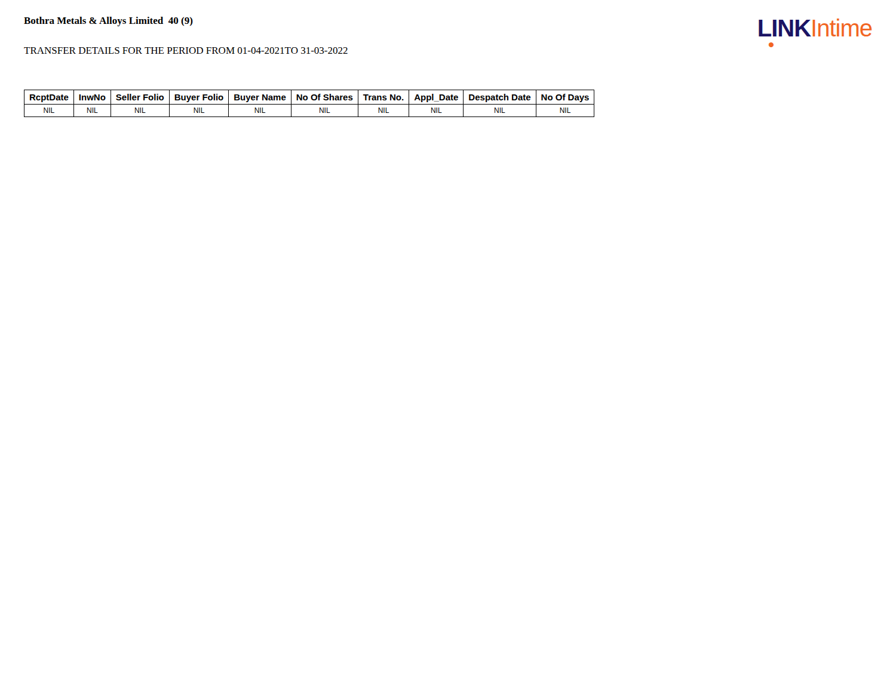LINK Intime •
Bothra Metals & Alloys Limited 40 (9)
TRANSFER DETAILS FOR THE PERIOD FROM 01-04-2021TO 31-03-2022
| RcptDate | InwNo | Seller Folio | Buyer Folio | Buyer Name | No Of Shares | Trans No. | Appl_Date | Despatch Date | No Of Days |
| --- | --- | --- | --- | --- | --- | --- | --- | --- | --- |
| NIL | NIL | NIL | NIL | NIL | NIL | NIL | NIL | NIL | NIL |